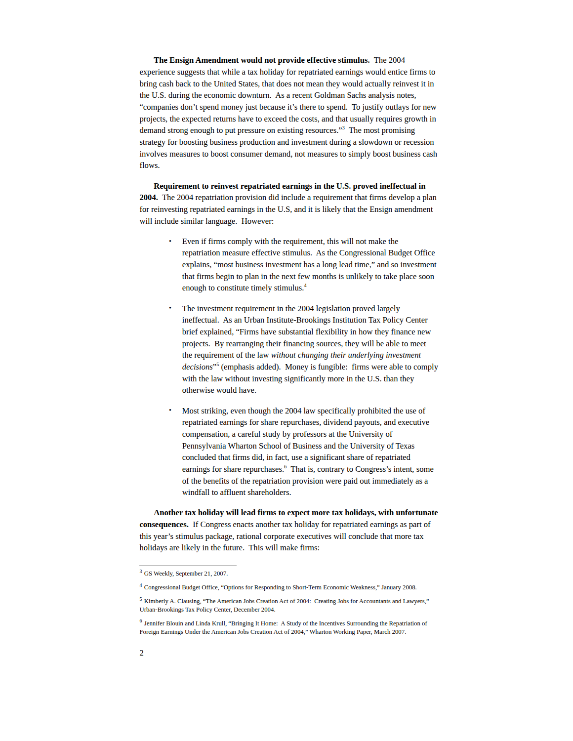The Ensign Amendment would not provide effective stimulus. The 2004 experience suggests that while a tax holiday for repatriated earnings would entice firms to bring cash back to the United States, that does not mean they would actually reinvest it in the U.S. during the economic downturn. As a recent Goldman Sachs analysis notes, “companies don’t spend money just because it’s there to spend. To justify outlays for new projects, the expected returns have to exceed the costs, and that usually requires growth in demand strong enough to put pressure on existing resources.”3 The most promising strategy for boosting business production and investment during a slowdown or recession involves measures to boost consumer demand, not measures to simply boost business cash flows.
Requirement to reinvest repatriated earnings in the U.S. proved ineffectual in 2004. The 2004 repatriation provision did include a requirement that firms develop a plan for reinvesting repatriated earnings in the U.S, and it is likely that the Ensign amendment will include similar language. However:
Even if firms comply with the requirement, this will not make the repatriation measure effective stimulus. As the Congressional Budget Office explains, “most business investment has a long lead time,” and so investment that firms begin to plan in the next few months is unlikely to take place soon enough to constitute timely stimulus.4
The investment requirement in the 2004 legislation proved largely ineffectual. As an Urban Institute-Brookings Institution Tax Policy Center brief explained, “Firms have substantial flexibility in how they finance new projects. By rearranging their financing sources, they will be able to meet the requirement of the law without changing their underlying investment decisions”5 (emphasis added). Money is fungible: firms were able to comply with the law without investing significantly more in the U.S. than they otherwise would have.
Most striking, even though the 2004 law specifically prohibited the use of repatriated earnings for share repurchases, dividend payouts, and executive compensation, a careful study by professors at the University of Pennsylvania Wharton School of Business and the University of Texas concluded that firms did, in fact, use a significant share of repatriated earnings for share repurchases.6 That is, contrary to Congress’s intent, some of the benefits of the repatriation provision were paid out immediately as a windfall to affluent shareholders.
Another tax holiday will lead firms to expect more tax holidays, with unfortunate consequences. If Congress enacts another tax holiday for repatriated earnings as part of this year’s stimulus package, rational corporate executives will conclude that more tax holidays are likely in the future. This will make firms:
3 GS Weekly, September 21, 2007.
4 Congressional Budget Office, “Options for Responding to Short-Term Economic Weakness,” January 2008.
5 Kimberly A. Clausing, “The American Jobs Creation Act of 2004: Creating Jobs for Accountants and Lawyers,” Urban-Brookings Tax Policy Center, December 2004.
6 Jennifer Blouin and Linda Krull, “Bringing It Home: A Study of the Incentives Surrounding the Repatriation of Foreign Earnings Under the American Jobs Creation Act of 2004,” Wharton Working Paper, March 2007.
2